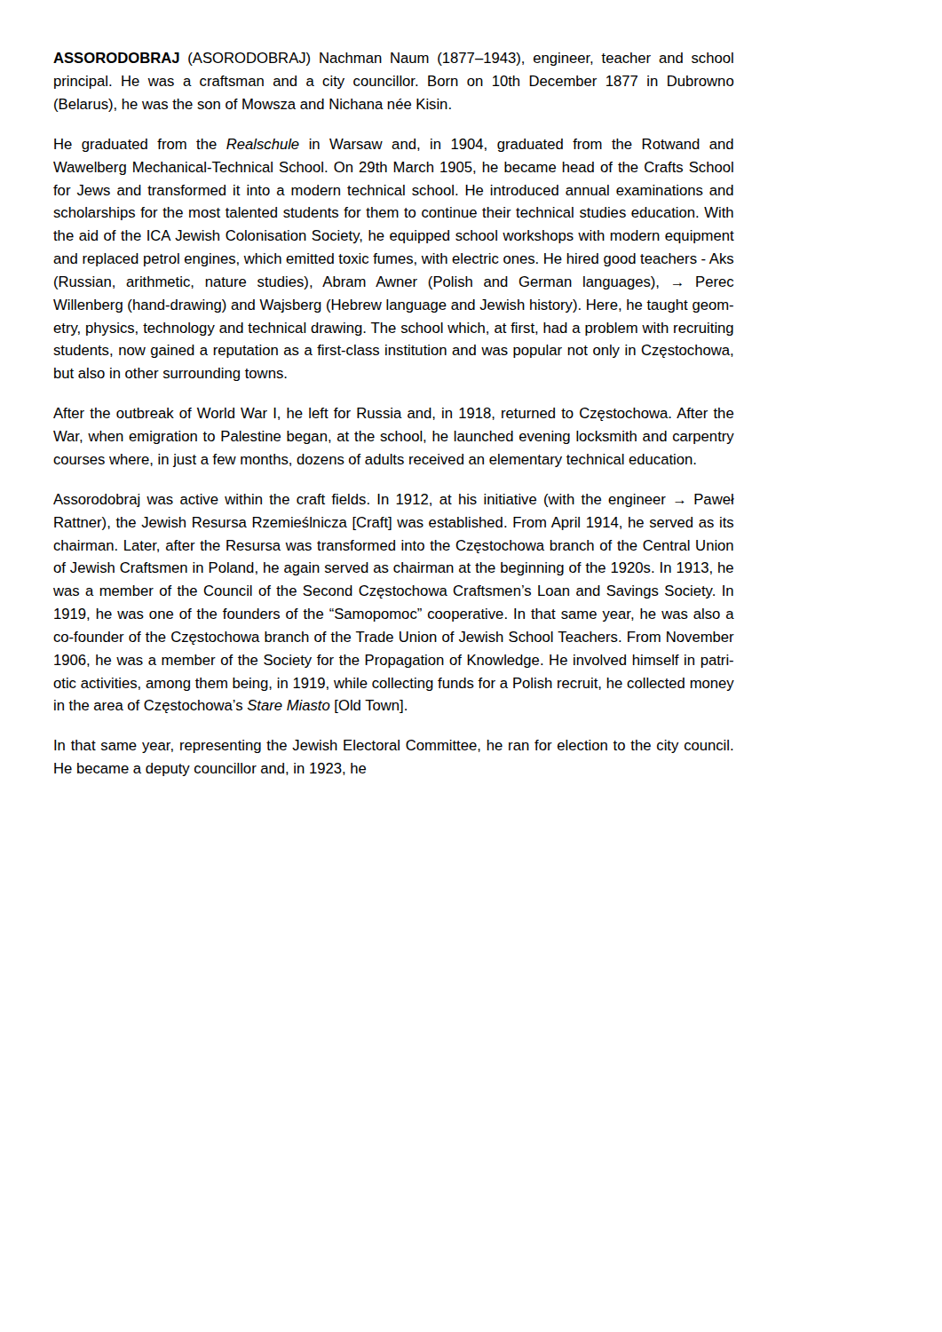ASSORODOBRAJ (ASORODOBRAJ) Nachman Naum (1877–1943), engineer, teacher and school principal. He was a craftsman and a city councillor. Born on 10th December 1877 in Dubrowno (Belarus), he was the son of Mowsza and Nichana née Kisin.
He graduated from the Realschule in Warsaw and, in 1904, graduated from the Rotwand and Wawelberg Mechanical-Technical School. On 29th March 1905, he became head of the Crafts School for Jews and transformed it into a modern technical school. He introduced annual examinations and scholarships for the most talented students for them to continue their technical studies education. With the aid of the ICA Jewish Colonisation Society, he equipped school workshops with modern equipment and replaced petrol engines, which emitted toxic fumes, with electric ones. He hired good teachers - Aks (Russian, arithmetic, nature studies), Abram Awner (Polish and German languages), → Perec Willenberg (hand-drawing) and Wajsberg (Hebrew language and Jewish history). Here, he taught geometry, physics, technology and technical drawing. The school which, at first, had a problem with recruiting students, now gained a reputation as a first-class institution and was popular not only in Częstochowa, but also in other surrounding towns.
After the outbreak of World War I, he left for Russia and, in 1918, returned to Częstochowa. After the War, when emigration to Palestine began, at the school, he launched evening locksmith and carpentry courses where, in just a few months, dozens of adults received an elementary technical education.
Assorodobraj was active within the craft fields. In 1912, at his initiative (with the engineer → Paweł Rattner), the Jewish Resursa Rzemieślnicza [Craft] was established. From April 1914, he served as its chairman. Later, after the Resursa was transformed into the Częstochowa branch of the Central Union of Jewish Craftsmen in Poland, he again served as chairman at the beginning of the 1920s. In 1913, he was a member of the Council of the Second Częstochowa Craftsmen’s Loan and Savings Society. In 1919, he was one of the founders of the “Samopomoc” cooperative. In that same year, he was also a co-founder of the Częstochowa branch of the Trade Union of Jewish School Teachers. From November 1906, he was a member of the Society for the Propagation of Knowledge. He involved himself in patriotic activities, among them being, in 1919, while collecting funds for a Polish recruit, he collected money in the area of Częstochowa’s Stare Miasto [Old Town].
In that same year, representing the Jewish Electoral Committee, he ran for election to the city council. He became a deputy councillor and, in 1923, he